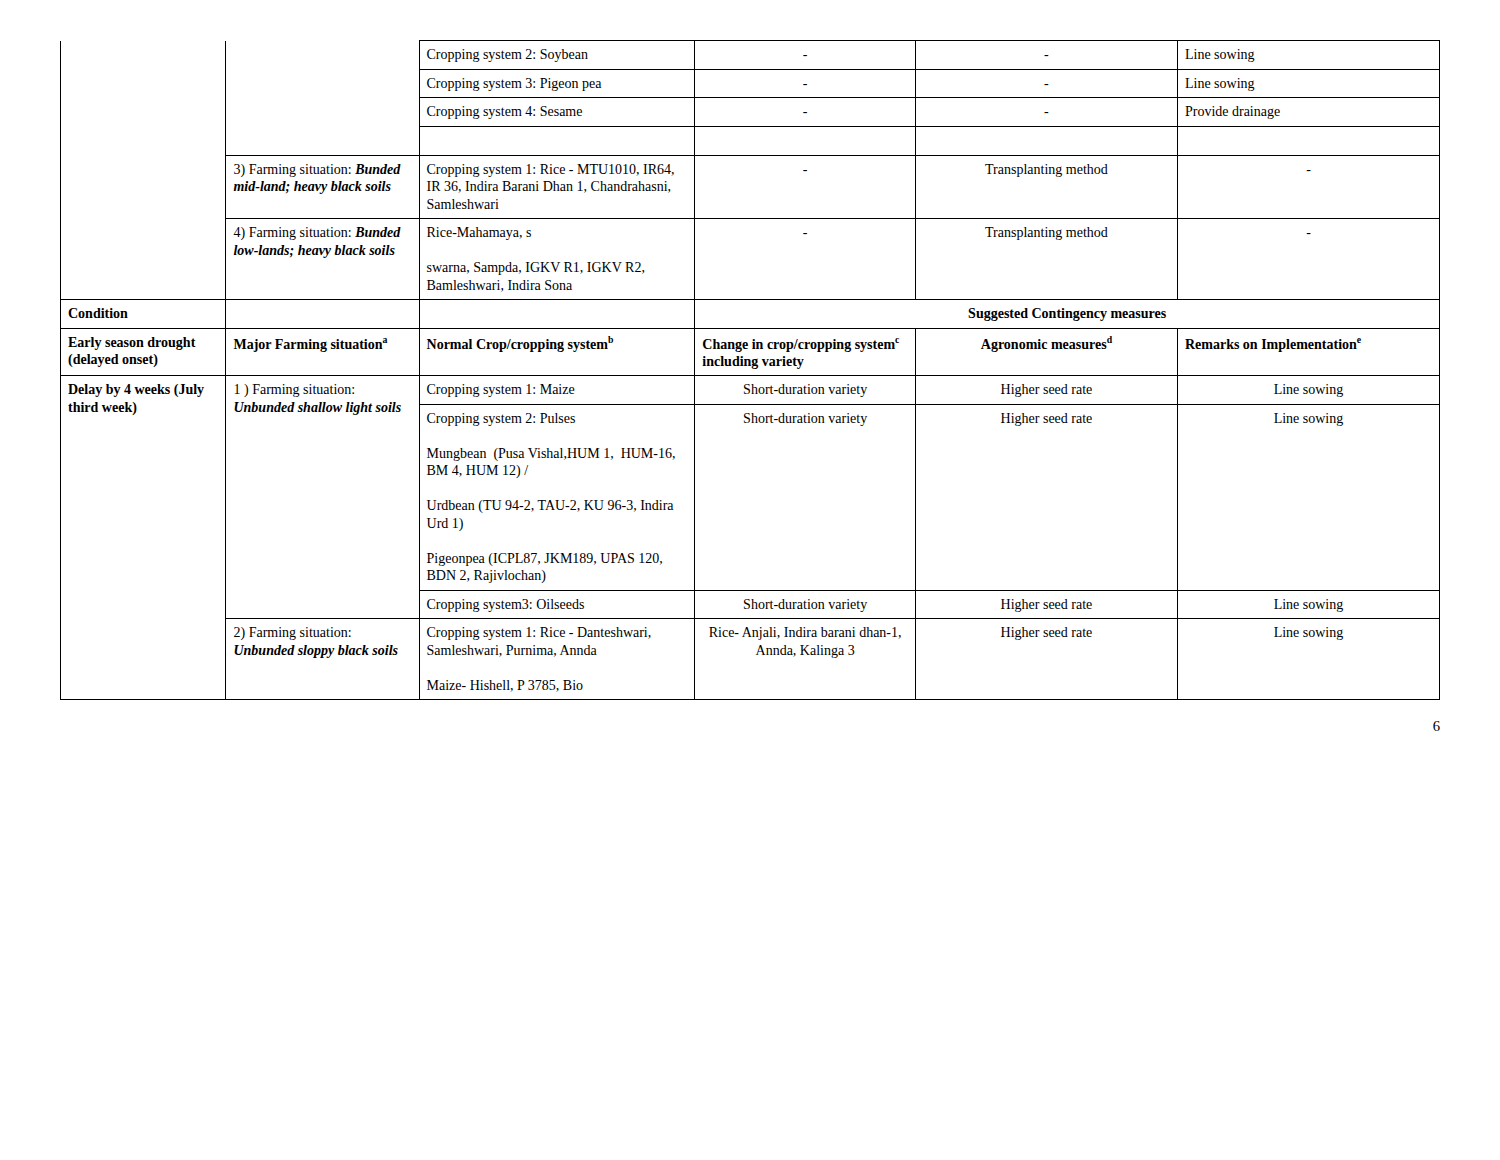| | | Cropping system 2: Soybean | - | - | Line sowing |
| Cropping system 3: Pigeon pea | - | - | Line sowing |
| Cropping system 4: Sesame | - | - | Provide drainage |
| 3) Farming situation: Bunded mid-land; heavy black soils | Cropping system 1: Rice - MTU1010, IR64, IR 36, Indira Barani Dhan 1, Chandrahasni, Samleshwari | - | Transplanting method | - |
| 4) Farming situation: Bunded low-lands; heavy black soils | Rice-Mahamaya, s swarna, Sampda, IGKV R1, IGKV R2, Bamleshwari, Indira Sona | - | Transplanting method | - |
| Condition | | | Suggested Contingency measures |
| Early season drought (delayed onset) | Major Farming situation a | Normal Crop/cropping system b | Change in crop/cropping system c including variety | Agronomic measures d | Remarks on Implementation e |
| Delay by 4 weeks (July third week) | 1 ) Farming situation: Unbunded shallow light soils | Cropping system 1: Maize | Short-duration variety | Higher seed rate | Line sowing |
| Cropping system 2: Pulses Mungbean (Pusa Vishal,HUM 1, HUM-16, BM 4, HUM 12) / Urdbean (TU 94-2, TAU-2, KU 96-3, Indira Urd 1) Pigeonpea (ICPL87, JKM189, UPAS 120, BDN 2, Rajivlochan) | Short-duration variety | Higher seed rate | Line sowing |
| Cropping system3: Oilseeds | Short-duration variety | Higher seed rate | Line sowing |
| 2) Farming situation: Unbunded sloppy black soils | Cropping system 1: Rice - Danteshwari, Samleshwari, Purnima, Annda Maize- Hishell, P 3785, Bio | Rice- Anjali, Indira barani dhan-1, Annda, Kalinga 3 | Higher seed rate | Line sowing |
6